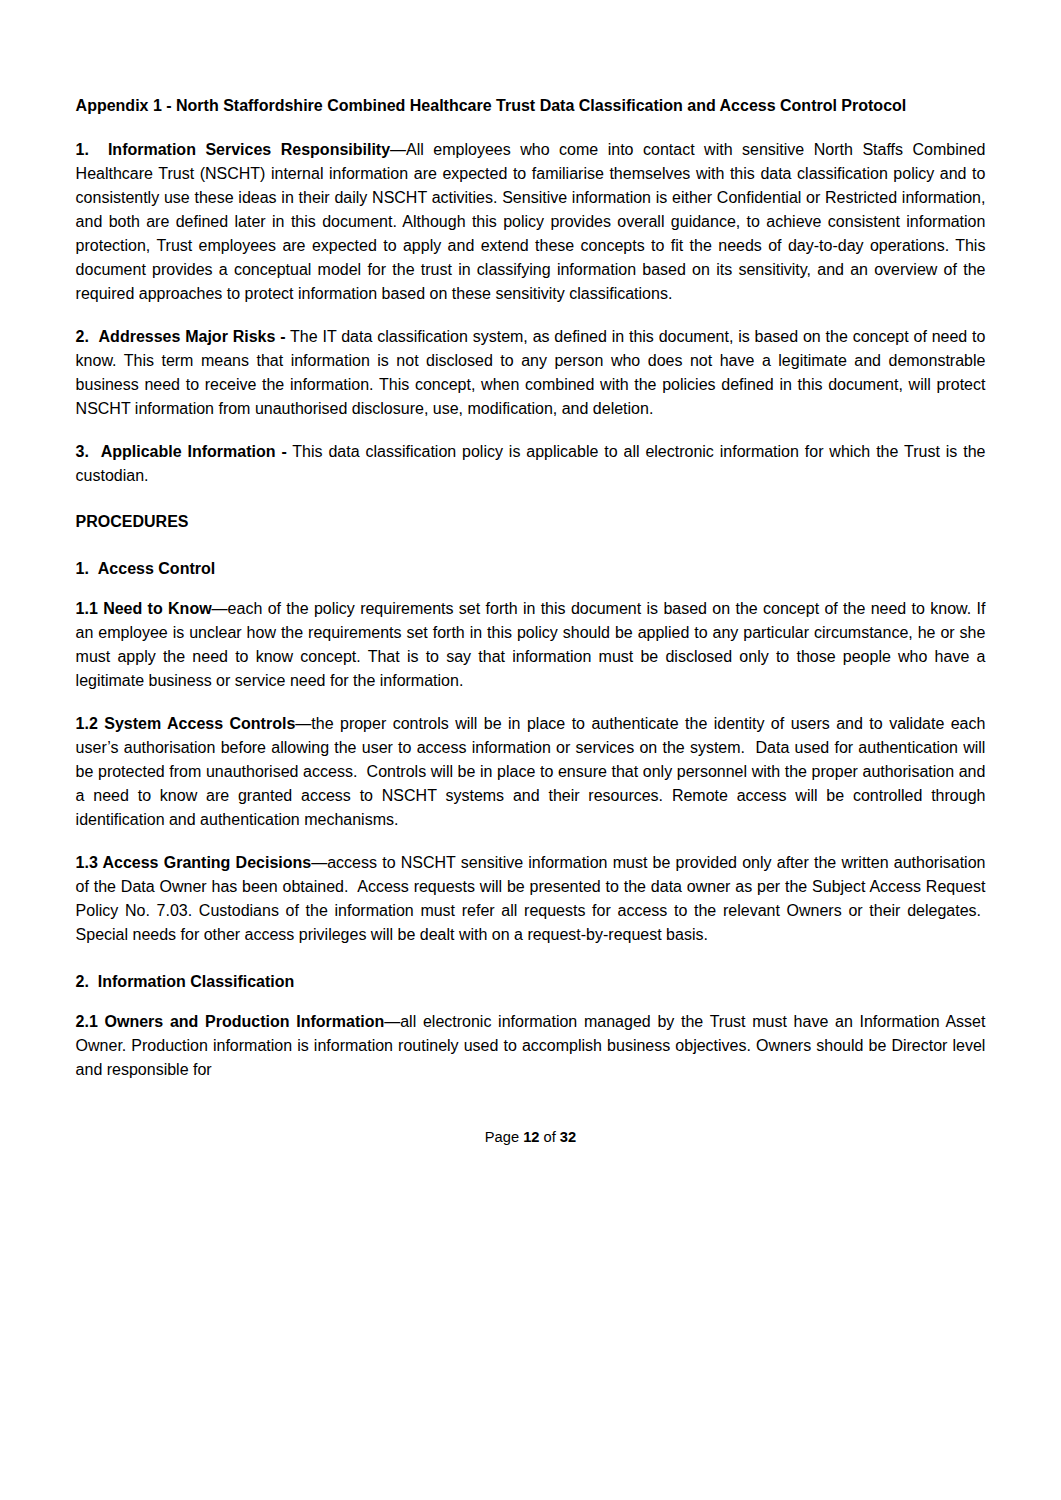Appendix 1 - North Staffordshire Combined Healthcare Trust Data Classification and Access Control Protocol
1. Information Services Responsibility—All employees who come into contact with sensitive North Staffs Combined Healthcare Trust (NSCHT) internal information are expected to familiarise themselves with this data classification policy and to consistently use these ideas in their daily NSCHT activities. Sensitive information is either Confidential or Restricted information, and both are defined later in this document. Although this policy provides overall guidance, to achieve consistent information protection, Trust employees are expected to apply and extend these concepts to fit the needs of day-to-day operations. This document provides a conceptual model for the trust in classifying information based on its sensitivity, and an overview of the required approaches to protect information based on these sensitivity classifications.
2. Addresses Major Risks - The IT data classification system, as defined in this document, is based on the concept of need to know. This term means that information is not disclosed to any person who does not have a legitimate and demonstrable business need to receive the information. This concept, when combined with the policies defined in this document, will protect NSCHT information from unauthorised disclosure, use, modification, and deletion.
3. Applicable Information - This data classification policy is applicable to all electronic information for which the Trust is the custodian.
PROCEDURES
1. Access Control
1.1 Need to Know—each of the policy requirements set forth in this document is based on the concept of the need to know. If an employee is unclear how the requirements set forth in this policy should be applied to any particular circumstance, he or she must apply the need to know concept. That is to say that information must be disclosed only to those people who have a legitimate business or service need for the information.
1.2 System Access Controls—the proper controls will be in place to authenticate the identity of users and to validate each user’s authorisation before allowing the user to access information or services on the system. Data used for authentication will be protected from unauthorised access. Controls will be in place to ensure that only personnel with the proper authorisation and a need to know are granted access to NSCHT systems and their resources. Remote access will be controlled through identification and authentication mechanisms.
1.3 Access Granting Decisions—access to NSCHT sensitive information must be provided only after the written authorisation of the Data Owner has been obtained. Access requests will be presented to the data owner as per the Subject Access Request Policy No. 7.03. Custodians of the information must refer all requests for access to the relevant Owners or their delegates. Special needs for other access privileges will be dealt with on a request-by-request basis.
2. Information Classification
2.1 Owners and Production Information—all electronic information managed by the Trust must have an Information Asset Owner. Production information is information routinely used to accomplish business objectives. Owners should be Director level and responsible for
Page 12 of 32